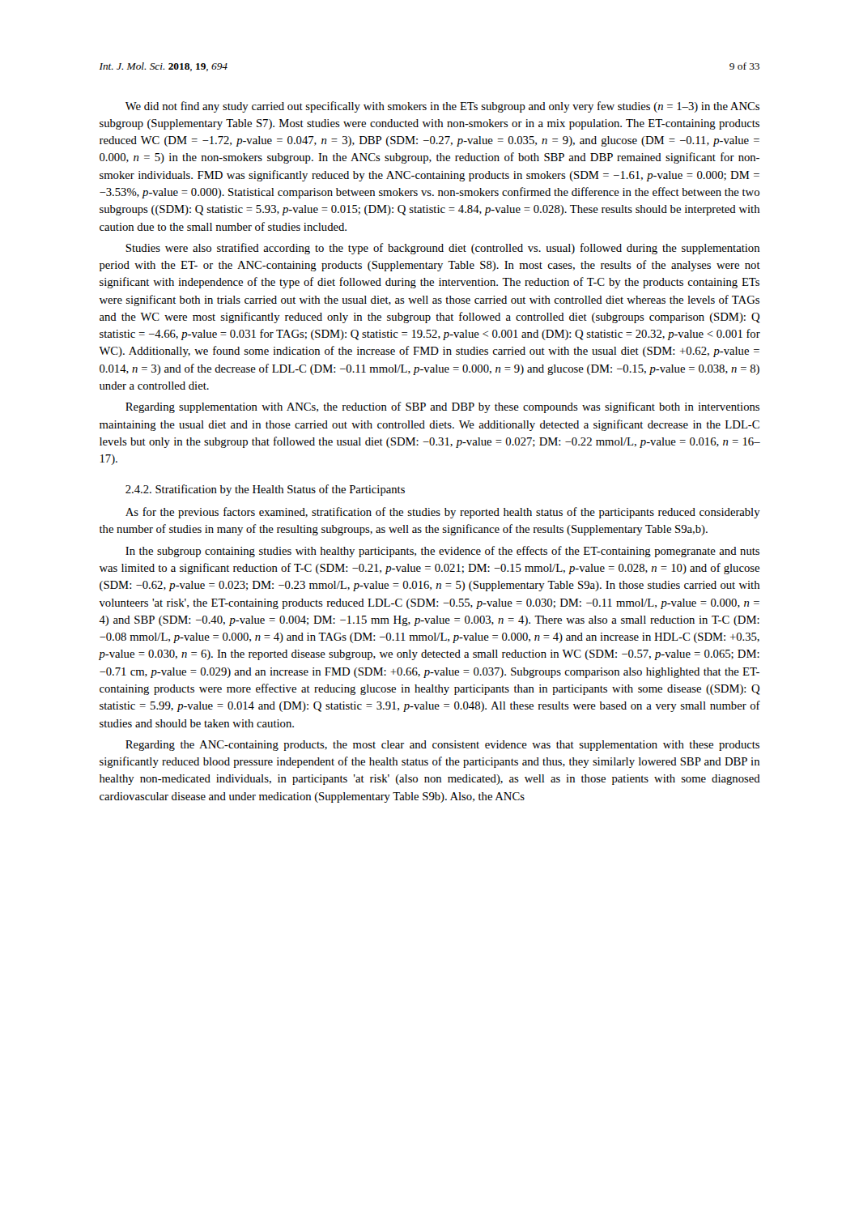Int. J. Mol. Sci. 2018, 19, 694 9 of 33
We did not find any study carried out specifically with smokers in the ETs subgroup and only very few studies (n = 1–3) in the ANCs subgroup (Supplementary Table S7). Most studies were conducted with non-smokers or in a mix population. The ET-containing products reduced WC (DM = −1.72, p-value = 0.047, n = 3), DBP (SDM: −0.27, p-value = 0.035, n = 9), and glucose (DM = −0.11, p-value = 0.000, n = 5) in the non-smokers subgroup. In the ANCs subgroup, the reduction of both SBP and DBP remained significant for non-smoker individuals. FMD was significantly reduced by the ANC-containing products in smokers (SDM = −1.61, p-value = 0.000; DM = −3.53%, p-value = 0.000). Statistical comparison between smokers vs. non-smokers confirmed the difference in the effect between the two subgroups ((SDM): Q statistic = 5.93, p-value = 0.015; (DM): Q statistic = 4.84, p-value = 0.028). These results should be interpreted with caution due to the small number of studies included.
Studies were also stratified according to the type of background diet (controlled vs. usual) followed during the supplementation period with the ET- or the ANC-containing products (Supplementary Table S8). In most cases, the results of the analyses were not significant with independence of the type of diet followed during the intervention. The reduction of T-C by the products containing ETs were significant both in trials carried out with the usual diet, as well as those carried out with controlled diet whereas the levels of TAGs and the WC were most significantly reduced only in the subgroup that followed a controlled diet (subgroups comparison (SDM): Q statistic = −4.66, p-value = 0.031 for TAGs; (SDM): Q statistic = 19.52, p-value < 0.001 and (DM): Q statistic = 20.32, p-value < 0.001 for WC). Additionally, we found some indication of the increase of FMD in studies carried out with the usual diet (SDM: +0.62, p-value = 0.014, n = 3) and of the decrease of LDL-C (DM: −0.11 mmol/L, p-value = 0.000, n = 9) and glucose (DM: −0.15, p-value = 0.038, n = 8) under a controlled diet.
Regarding supplementation with ANCs, the reduction of SBP and DBP by these compounds was significant both in interventions maintaining the usual diet and in those carried out with controlled diets. We additionally detected a significant decrease in the LDL-C levels but only in the subgroup that followed the usual diet (SDM: −0.31, p-value = 0.027; DM: −0.22 mmol/L, p-value = 0.016, n = 16–17).
2.4.2. Stratification by the Health Status of the Participants
As for the previous factors examined, stratification of the studies by reported health status of the participants reduced considerably the number of studies in many of the resulting subgroups, as well as the significance of the results (Supplementary Table S9a,b).
In the subgroup containing studies with healthy participants, the evidence of the effects of the ET-containing pomegranate and nuts was limited to a significant reduction of T-C (SDM: −0.21, p-value = 0.021; DM: −0.15 mmol/L, p-value = 0.028, n = 10) and of glucose (SDM: −0.62, p-value = 0.023; DM: −0.23 mmol/L, p-value = 0.016, n = 5) (Supplementary Table S9a). In those studies carried out with volunteers 'at risk', the ET-containing products reduced LDL-C (SDM: −0.55, p-value = 0.030; DM: −0.11 mmol/L, p-value = 0.000, n = 4) and SBP (SDM: −0.40, p-value = 0.004; DM: −1.15 mm Hg, p-value = 0.003, n = 4). There was also a small reduction in T-C (DM: −0.08 mmol/L, p-value = 0.000, n = 4) and in TAGs (DM: −0.11 mmol/L, p-value = 0.000, n = 4) and an increase in HDL-C (SDM: +0.35, p-value = 0.030, n = 6). In the reported disease subgroup, we only detected a small reduction in WC (SDM: −0.57, p-value = 0.065; DM: −0.71 cm, p-value = 0.029) and an increase in FMD (SDM: +0.66, p-value = 0.037). Subgroups comparison also highlighted that the ET-containing products were more effective at reducing glucose in healthy participants than in participants with some disease ((SDM): Q statistic = 5.99, p-value = 0.014 and (DM): Q statistic = 3.91, p-value = 0.048). All these results were based on a very small number of studies and should be taken with caution.
Regarding the ANC-containing products, the most clear and consistent evidence was that supplementation with these products significantly reduced blood pressure independent of the health status of the participants and thus, they similarly lowered SBP and DBP in healthy non-medicated individuals, in participants 'at risk' (also non medicated), as well as in those patients with some diagnosed cardiovascular disease and under medication (Supplementary Table S9b). Also, the ANCs